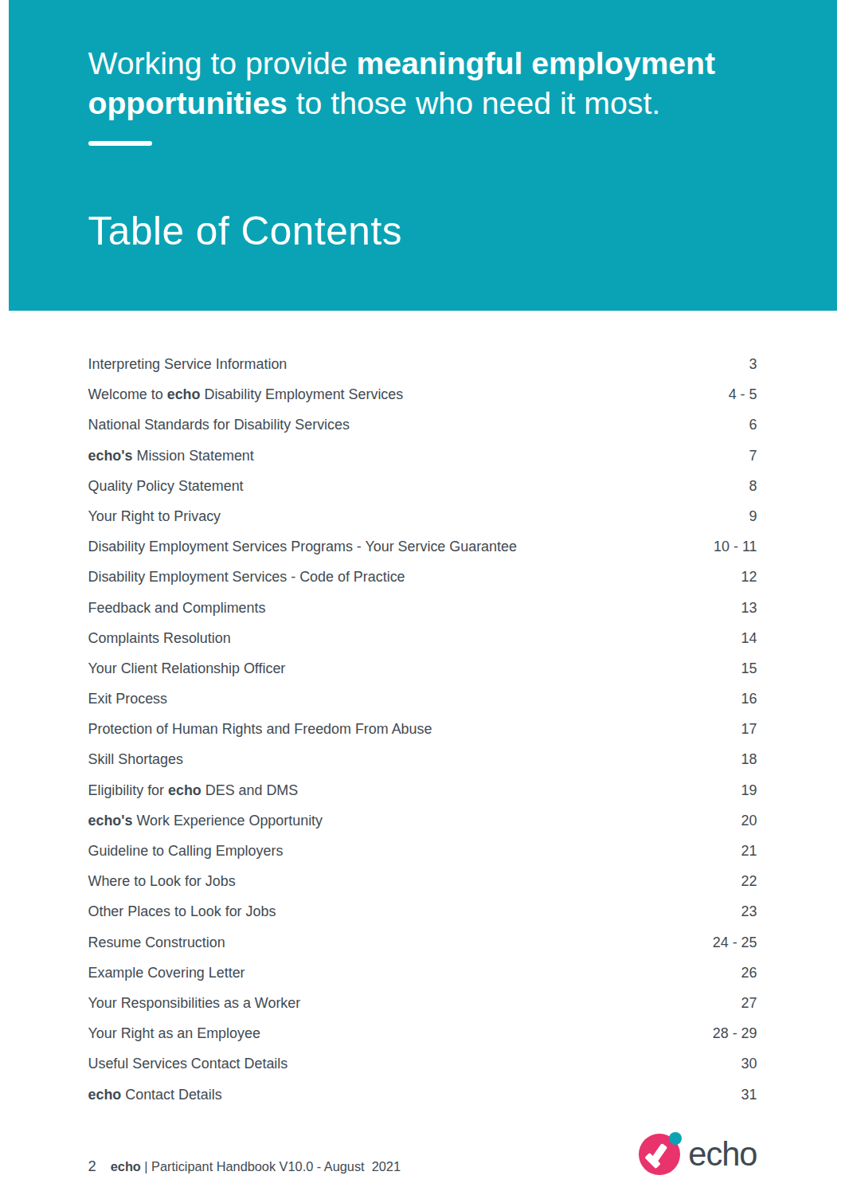Working to provide meaningful employment opportunities to those who need it most.
Table of Contents
Interpreting Service Information 3
Welcome to echo Disability Employment Services 4 - 5
National Standards for Disability Services 6
echo's Mission Statement 7
Quality Policy Statement 8
Your Right to Privacy 9
Disability Employment Services Programs - Your Service Guarantee 10 - 11
Disability Employment Services - Code of Practice 12
Feedback and Compliments 13
Complaints Resolution 14
Your Client Relationship Officer 15
Exit Process 16
Protection of Human Rights and Freedom From Abuse 17
Skill Shortages 18
Eligibility for echo DES and DMS 19
echo's Work Experience Opportunity 20
Guideline to Calling Employers 21
Where to Look for Jobs 22
Other Places to Look for Jobs 23
Resume Construction 24 - 25
Example Covering Letter 26
Your Responsibilities as a Worker 27
Your Right as an Employee 28 - 29
Useful Services Contact Details 30
echo Contact Details 31
2 echo | Participant Handbook V10.0 - August 2021
echo